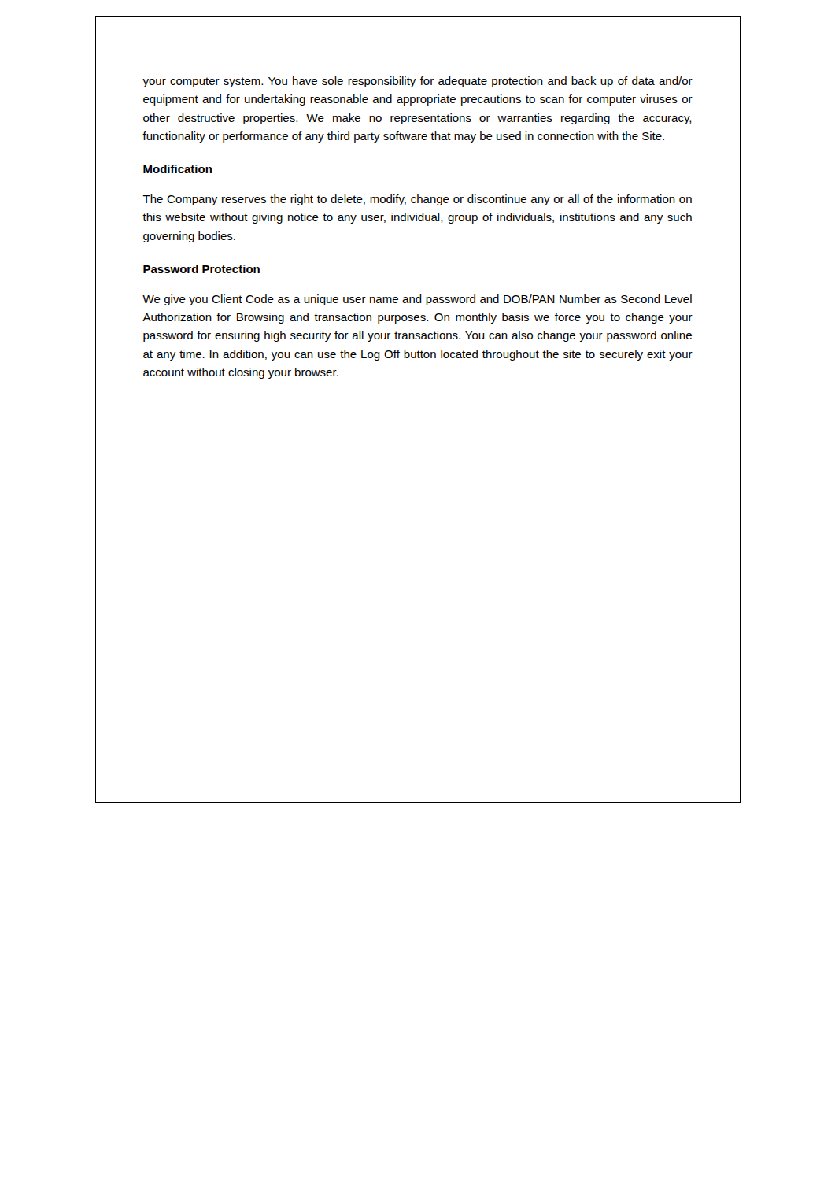your computer system. You have sole responsibility for adequate protection and back up of data and/or equipment and for undertaking reasonable and appropriate precautions to scan for computer viruses or other destructive properties. We make no representations or warranties regarding the accuracy, functionality or performance of any third party software that may be used in connection with the Site.
Modification
The Company reserves the right to delete, modify, change or discontinue any or all of the information on this website without giving notice to any user, individual, group of individuals, institutions and any such governing bodies.
Password Protection
We give you Client Code as a unique user name and password and DOB/PAN Number as Second Level Authorization for Browsing and transaction purposes. On monthly basis we force you to change your password for ensuring high security for all your transactions. You can also change your password online at any time. In addition, you can use the Log Off button located throughout the site to securely exit your account without closing your browser.